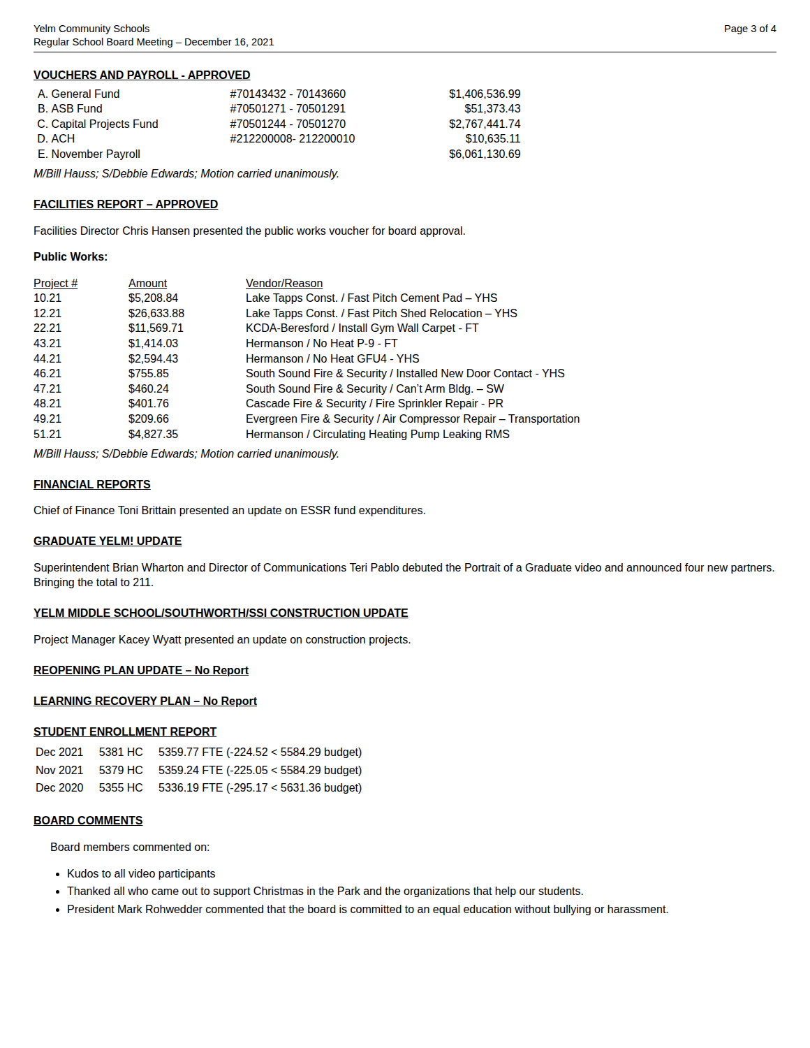Yelm Community Schools
Regular School Board Meeting – December 16, 2021
Page 3 of 4
VOUCHERS AND PAYROLL - APPROVED
General Fund #70143432 - 70143660 $1,406,536.99
ASB Fund #70501271 - 70501291 $51,373.43
Capital Projects Fund #70501244 - 70501270 $2,767,441.74
ACH #212200008- 212200010 $10,635.11
November Payroll $6,061,130.69
M/Bill Hauss; S/Debbie Edwards; Motion carried unanimously.
FACILITIES REPORT – APPROVED
Facilities Director Chris Hansen presented the public works voucher for board approval.
Public Works:
| Project # | Amount | Vendor/Reason |
| 10.21 | $5,208.84 | Lake Tapps Const. / Fast Pitch Cement Pad – YHS |
| 12.21 | $26,633.88 | Lake Tapps Const. / Fast Pitch Shed Relocation – YHS |
| 22.21 | $11,569.71 | KCDA-Beresford / Install Gym Wall Carpet - FT |
| 43.21 | $1,414.03 | Hermanson / No Heat P-9 - FT |
| 44.21 | $2,594.43 | Hermanson / No Heat GFU4 - YHS |
| 46.21 | $755.85 | South Sound Fire & Security / Installed New Door Contact - YHS |
| 47.21 | $460.24 | South Sound Fire & Security / Can’t Arm Bldg. – SW |
| 48.21 | $401.76 | Cascade Fire & Security / Fire Sprinkler Repair - PR |
| 49.21 | $209.66 | Evergreen Fire & Security / Air Compressor Repair – Transportation |
| 51.21 | $4,827.35 | Hermanson / Circulating Heating Pump Leaking RMS |
M/Bill Hauss; S/Debbie Edwards; Motion carried unanimously.
FINANCIAL REPORTS
Chief of Finance Toni Brittain presented an update on ESSR fund expenditures.
GRADUATE YELM! UPDATE
Superintendent Brian Wharton and Director of Communications Teri Pablo debuted the Portrait of a Graduate video and announced four new partners. Bringing the total to 211.
YELM MIDDLE SCHOOL/SOUTHWORTH/SSI CONSTRUCTION UPDATE
Project Manager Kacey Wyatt presented an update on construction projects.
REOPENING PLAN UPDATE – No Report
LEARNING RECOVERY PLAN – No Report
STUDENT ENROLLMENT REPORT
| Dec 2021 | 5381 HC | 5359.77 FTE (-224.52 < 5584.29 budget) |
| Nov 2021 | 5379 HC | 5359.24 FTE (-225.05 < 5584.29 budget) |
| Dec 2020 | 5355 HC | 5336.19 FTE (-295.17 < 5631.36 budget) |
BOARD COMMENTS
Board members commented on:
Kudos to all video participants
Thanked all who came out to support Christmas in the Park and the organizations that help our students.
President Mark Rohwedder commented that the board is committed to an equal education without bullying or harassment.